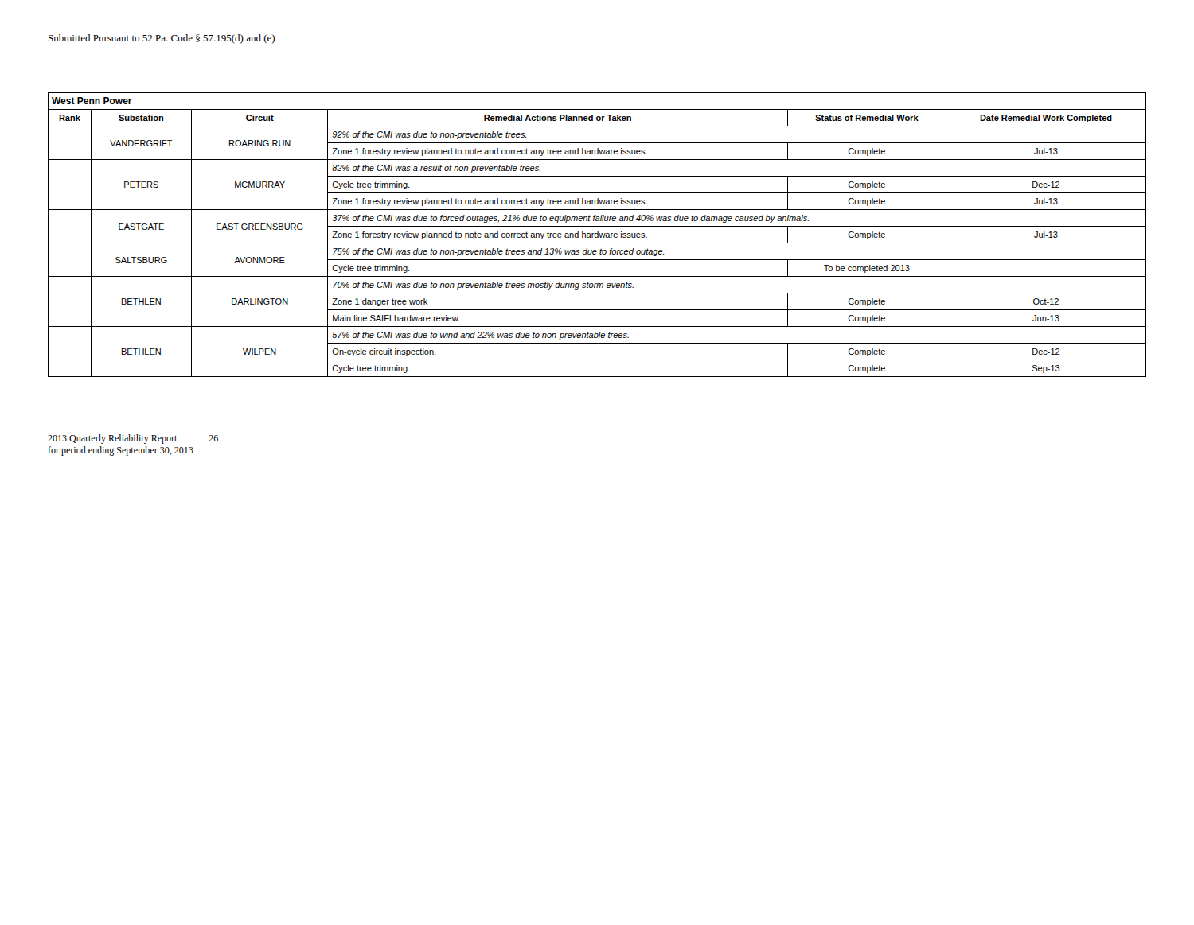Submitted Pursuant to 52 Pa. Code § 57.195(d) and (e)
West Penn Power
| Rank | Substation | Circuit | Remedial Actions Planned or Taken | Status of Remedial Work | Date Remedial Work Completed |
| --- | --- | --- | --- | --- | --- |
| | VANDERGRIFT | ROARING RUN | 92% of the CMI was due to non-preventable trees. |
| Zone 1 forestry review planned to note and correct any tree and hardware issues. | Complete | Jul-13 |
| | PETERS | MCMURRAY | 82% of the CMI was a result of non-preventable trees. |
| Cycle tree trimming. | Complete | Dec-12 |
| Zone 1 forestry review planned to note and correct any tree and hardware issues. | Complete | Jul-13 |
| | EASTGATE | EAST GREENSBURG | 37% of the CMI was due to forced outages, 21% due to equipment failure and 40% was due to damage caused by animals. |
| Zone 1 forestry review planned to note and correct any tree and hardware issues. | Complete | Jul-13 |
| | SALTSBURG | AVONMORE | 75% of the CMI was due to non-preventable trees and 13% was due to forced outage. |
| Cycle tree trimming. | To be completed 2013 | |
| | BETHLEN | DARLINGTON | 70% of the CMI was due to non-preventable trees mostly during storm events. |
| Zone 1 danger tree work | Complete | Oct-12 |
| Main line SAIFI hardware review. | Complete | Jun-13 |
| | BETHLEN | WILPEN | 57% of the CMI was due to wind and 22% was due to non-preventable trees. |
| On-cycle circuit inspection. | Complete | Dec-12 |
| Cycle tree trimming. | Complete | Sep-13 |
2013 Quarterly Reliability Report26
for period ending September 30, 2013